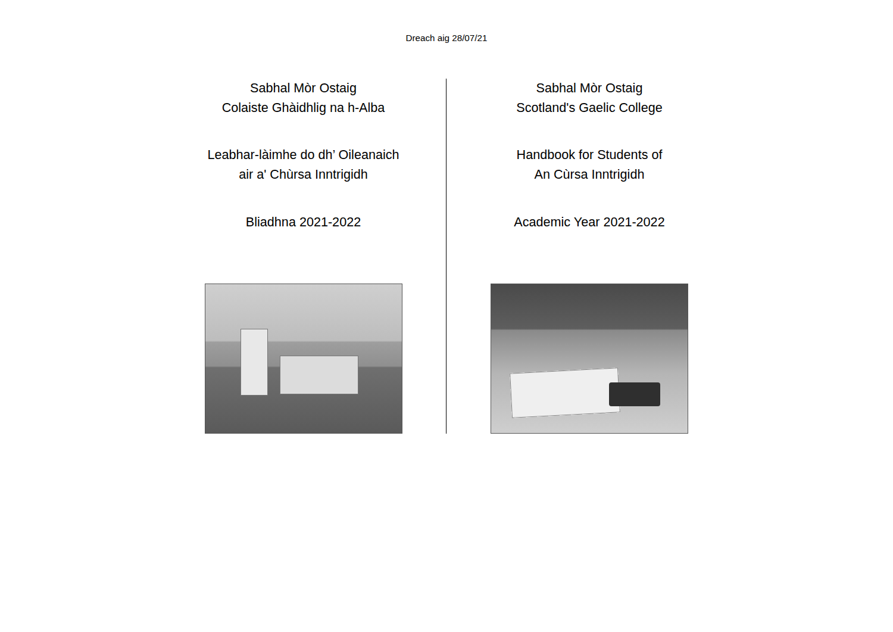Dreach aig 28/07/21
Sabhal Mòr Ostaig
Colaiste Ghàidhlig na h-Alba
Leabhar-làimhe do dh’ Oileanaich
air a' Chùrsa Inntrigidh
Bliadhna 2021-2022
Sabhal Mòr Ostaig
Scotland's Gaelic College
Handbook for Students of
An Cùrsa Inntrigidh
Academic Year 2021-2022